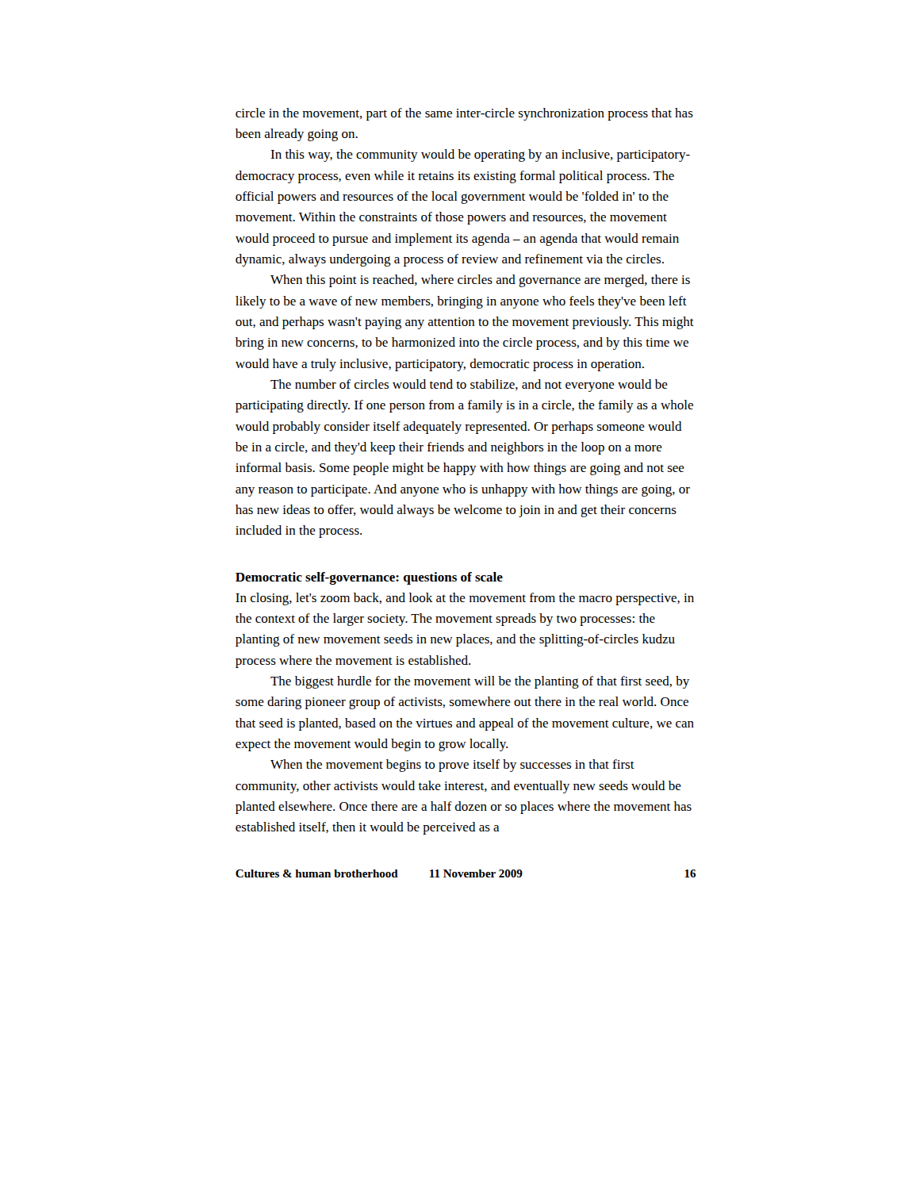circle in the movement, part of the same inter-circle synchronization process that has been already going on.
In this way, the community would be operating by an inclusive, participatory-democracy process, even while it retains its existing formal political process. The official powers and resources of the local government would be 'folded in' to the movement. Within the constraints of those powers and resources, the movement would proceed to pursue and implement its agenda – an agenda that would remain dynamic, always undergoing a process of review and refinement via the circles.
When this point is reached, where circles and governance are merged, there is likely to be a wave of new members, bringing in anyone who feels they've been left out, and perhaps wasn't paying any attention to the movement previously. This might bring in new concerns, to be harmonized into the circle process, and by this time we would have a truly inclusive, participatory, democratic process in operation.
The number of circles would tend to stabilize, and not everyone would be participating directly. If one person from a family is in a circle, the family as a whole would probably consider itself adequately represented. Or perhaps someone would be in a circle, and they'd keep their friends and neighbors in the loop on a more informal basis. Some people might be happy with how things are going and not see any reason to participate. And anyone who is unhappy with how things are going, or has new ideas to offer, would always be welcome to join in and get their concerns included in the process.
Democratic self-governance: questions of scale
In closing, let's zoom back, and look at the movement from the macro perspective, in the context of the larger society. The movement spreads by two processes: the planting of new movement seeds in new places, and the splitting-of-circles kudzu process where the movement is established.
The biggest hurdle for the movement will be the planting of that first seed, by some daring pioneer group of activists, somewhere out there in the real world. Once that seed is planted, based on the virtues and appeal of the movement culture, we can expect the movement would begin to grow locally.
When the movement begins to prove itself by successes in that first community, other activists would take interest, and eventually new seeds would be planted elsewhere. Once there are a half dozen or so places where the movement has established itself, then it would be perceived as a
Cultures & human brotherhood 11 November 2009 16